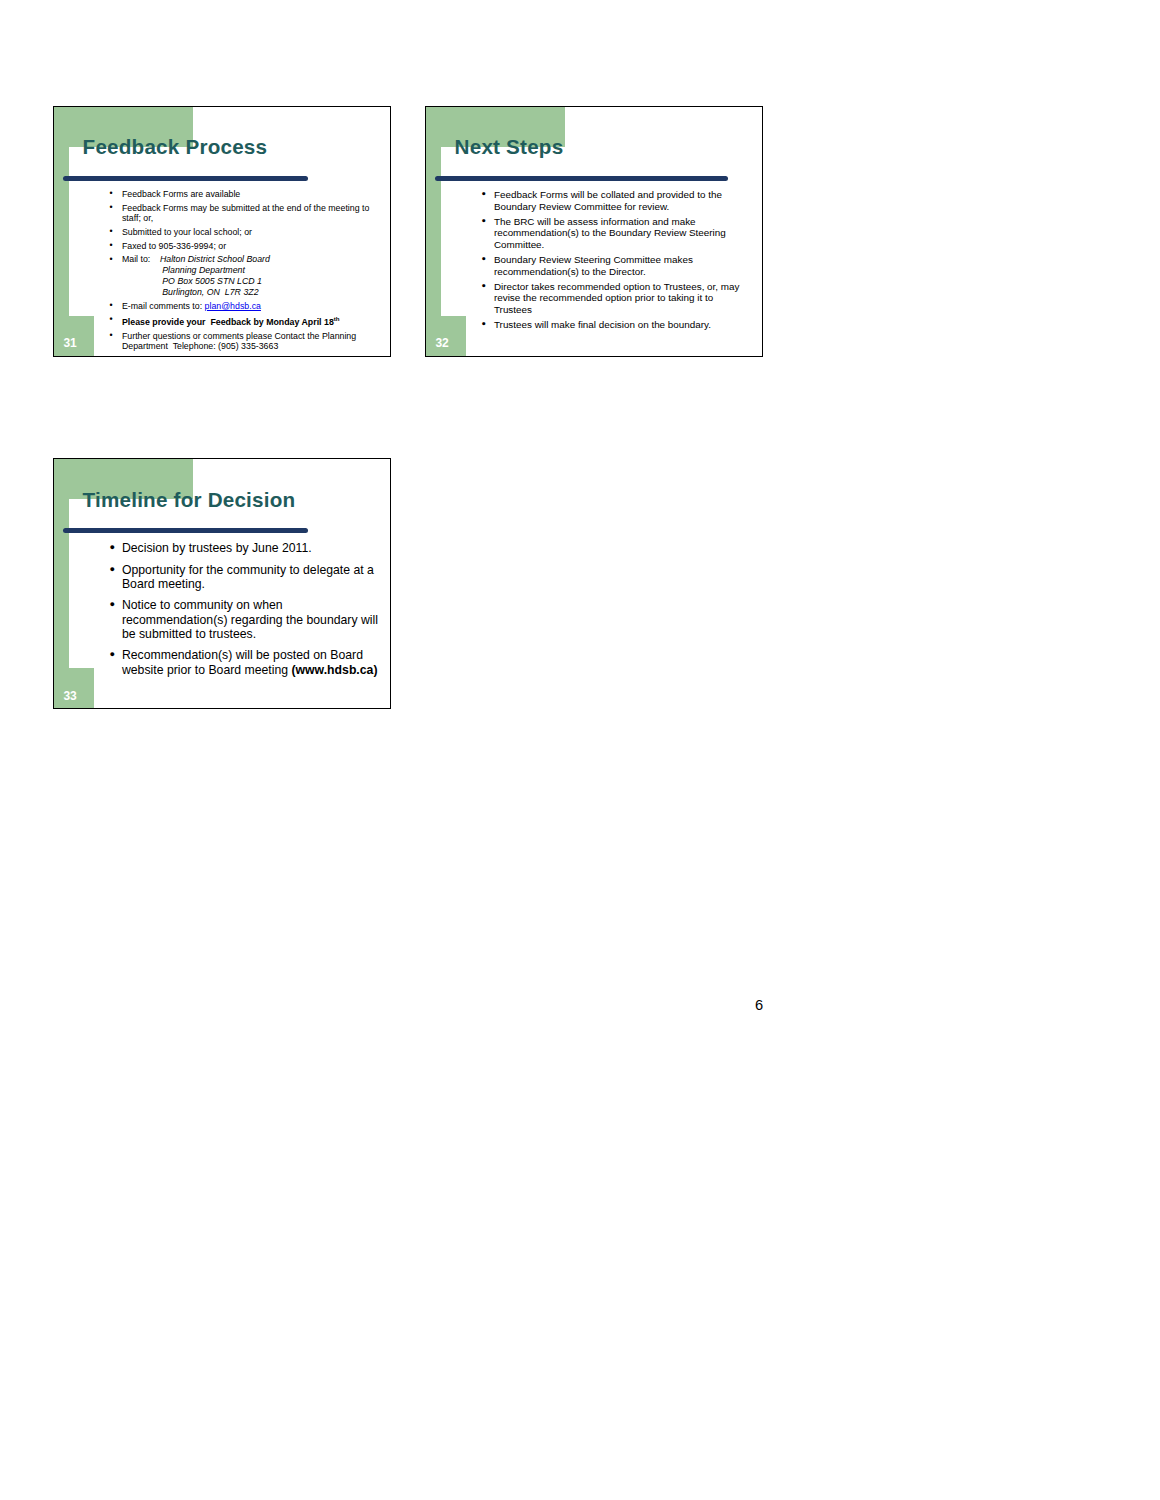Feedback Process
Feedback Forms are available
Feedback Forms may be submitted at the end of the meeting to staff; or,
Submitted to your local school; or
Faxed to 905-336-9994; or
Mail to: Halton District School Board
Planning Department
PO Box 5005 STN LCD 1
Burlington, ON L7R 3Z2
E-mail comments to: plan@hdsb.ca
Please provide your Feedback by Monday April 18th
Further questions or comments please Contact the Planning Department Telephone: (905) 335-3663
31
Next Steps
Feedback Forms will be collated and provided to the Boundary Review Committee for review.
The BRC will be assess information and make recommendation(s) to the Boundary Review Steering Committee.
Boundary Review Steering Committee makes recommendation(s) to the Director.
Director takes recommended option to Trustees, or, may revise the recommended option prior to taking it to Trustees
Trustees will make final decision on the boundary.
32
Timeline for Decision
Decision by trustees by June 2011.
Opportunity for the community to delegate at a Board meeting.
Notice to community on when recommendation(s) regarding the boundary will be submitted to trustees.
Recommendation(s) will be posted on Board website prior to Board meeting (www.hdsb.ca)
33
6